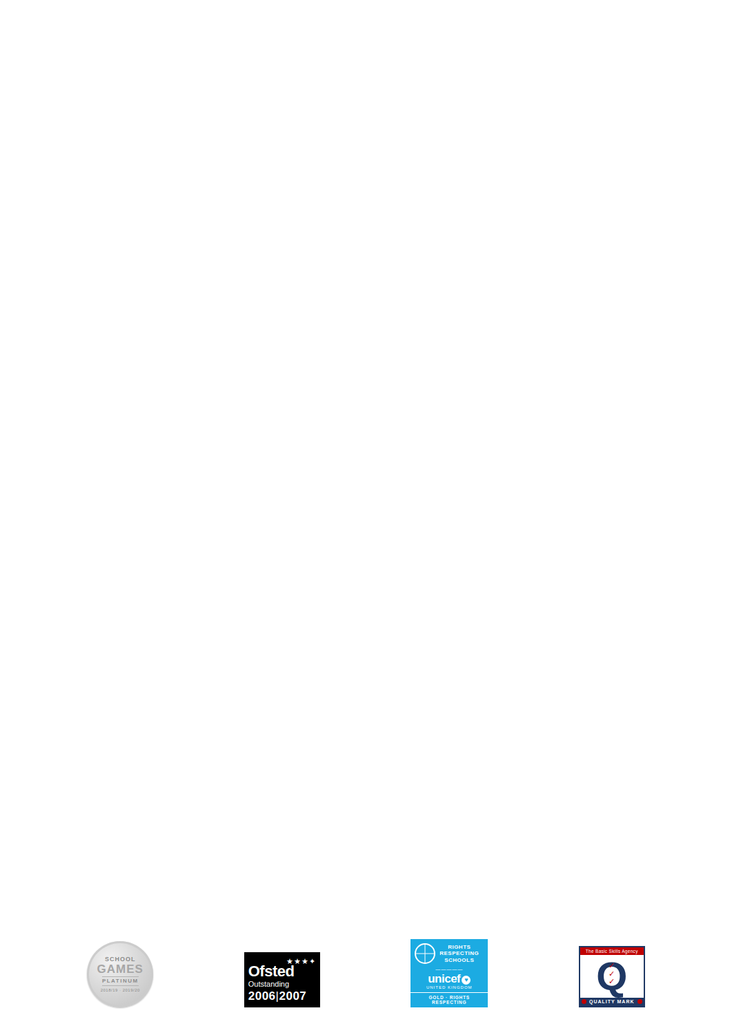SCHOOL
GAMES
PLATINUM
2018/19 · 2019/20
★★★✦
Ofsted
Outstanding
2006|2007
RIGHTS
RESPECTING
SCHOOLS
—————
unicef♥
UNITED KINGDOM
GOLD · RIGHTS RESPECTING
The Basic Skills Agency
Q
✓
✓
✓
QUALITY MARK